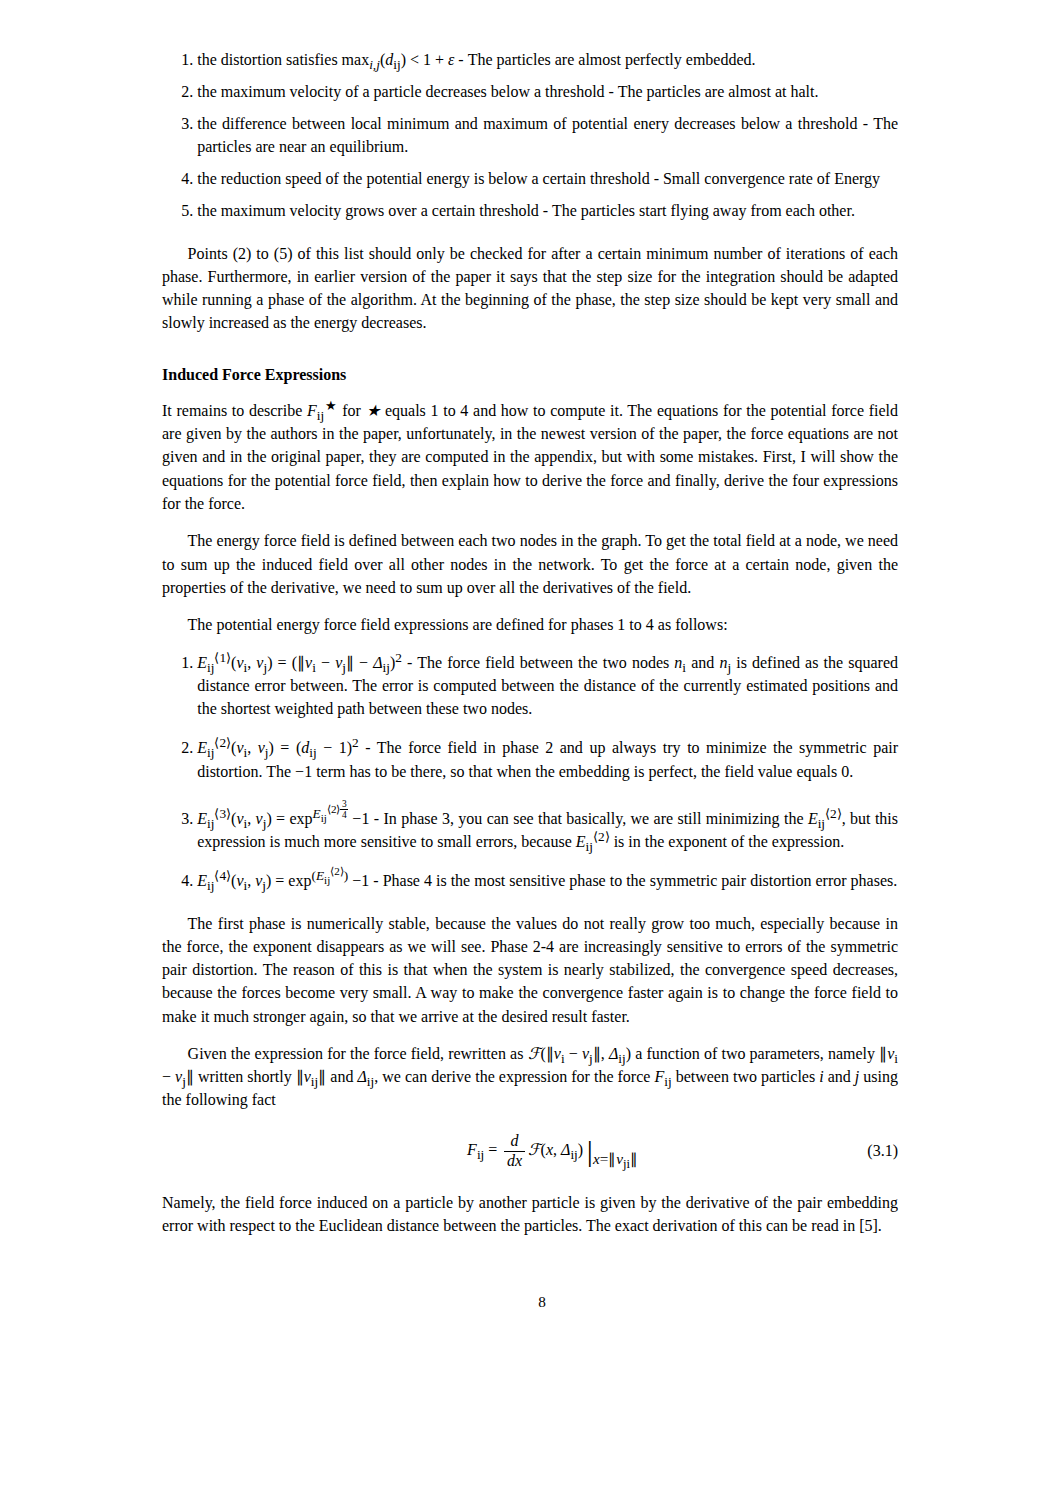the distortion satisfies maxi,j(dij) < 1 + ε - The particles are almost perfectly embedded.
the maximum velocity of a particle decreases below a threshold - The particles are almost at halt.
the difference between local minimum and maximum of potential enery decreases below a threshold - The particles are near an equilibrium.
the reduction speed of the potential energy is below a certain threshold - Small convergence rate of Energy
the maximum velocity grows over a certain threshold - The particles start flying away from each other.
Points (2) to (5) of this list should only be checked for after a certain minimum number of iterations of each phase. Furthermore, in earlier version of the paper it says that the step size for the integration should be adapted while running a phase of the algorithm. At the beginning of the phase, the step size should be kept very small and slowly increased as the energy decreases.
Induced Force Expressions
It remains to describe Fij★ for ★ equals 1 to 4 and how to compute it. The equations for the potential force field are given by the authors in the paper, unfortunately, in the newest version of the paper, the force equations are not given and in the original paper, they are computed in the appendix, but with some mistakes. First, I will show the equations for the potential force field, then explain how to derive the force and finally, derive the four expressions for the force.
The energy force field is defined between each two nodes in the graph. To get the total field at a node, we need to sum up the induced field over all other nodes in the network. To get the force at a certain node, given the properties of the derivative, we need to sum up over all the derivatives of the field.
The potential energy force field expressions are defined for phases 1 to 4 as follows:
Eij⟨1⟩(vi, vj) = (∥vi − vj∥ − Δij)2 - The force field between the two nodes ni and nj is defined as the squared distance error between. The error is computed between the distance of the currently estimated positions and the shortest weighted path between these two nodes.
Eij⟨2⟩(vi, vj) = (dij − 1)2 - The force field in phase 2 and up always try to minimize the symmetric pair distortion. The −1 term has to be there, so that when the embedding is perfect, the field value equals 0.
Eij⟨3⟩(vi, vj) = expEij⟨2⟩34 −1 - In phase 3, you can see that basically, we are still minimizing the Eij⟨2⟩, but this expression is much more sensitive to small errors, because Eij⟨2⟩ is in the exponent of the expression.
Eij⟨4⟩(vi, vj) = exp(Eij⟨2⟩) −1 - Phase 4 is the most sensitive phase to the symmetric pair distortion error phases.
The first phase is numerically stable, because the values do not really grow too much, especially because in the force, the exponent disappears as we will see. Phase 2-4 are increasingly sensitive to errors of the symmetric pair distortion. The reason of this is that when the system is nearly stabilized, the convergence speed decreases, because the forces become very small. A way to make the convergence faster again is to change the force field to make it much stronger again, so that we arrive at the desired result faster.
Given the expression for the force field, rewritten as ℱ(∥vi − vj∥, Δij) a function of two parameters, namely ∥vi − vj∥ written shortly ∥vij∥ and Δij, we can derive the expression for the force Fij between two particles i and j using the following fact
Fij = ddx ℱ(x, Δij)|x=∥vji∥ (3.1)
Namely, the field force induced on a particle by another particle is given by the derivative of the pair embedding error with respect to the Euclidean distance between the particles. The exact derivation of this can be read in [5].
8